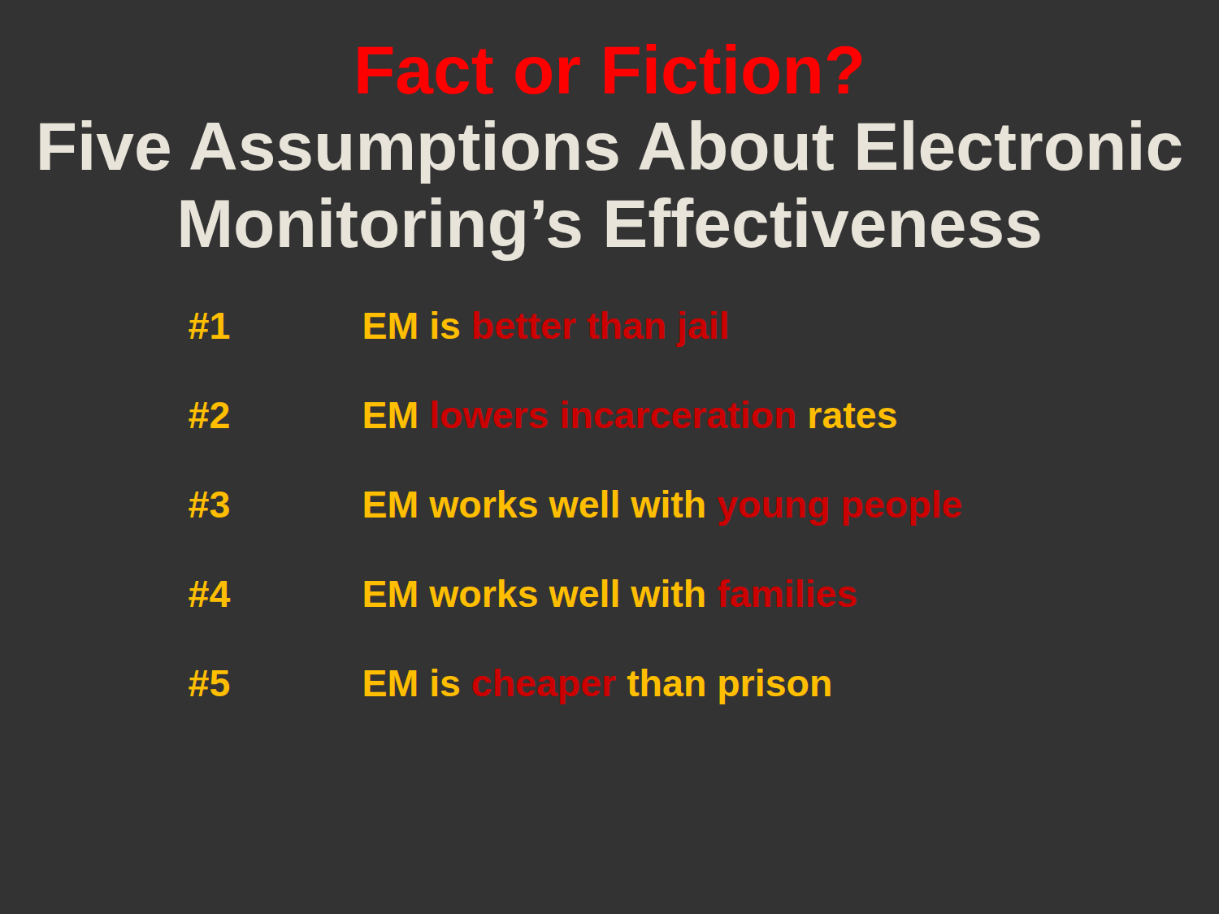Fact or Fiction?Five Assumptions About Electronic Monitoring’s Effectiveness
#1 EM is better than jail
#2 EM lowers incarceration rates
#3 EM works well with young people
#4 EM works well with families
#5 EM is cheaper than prison